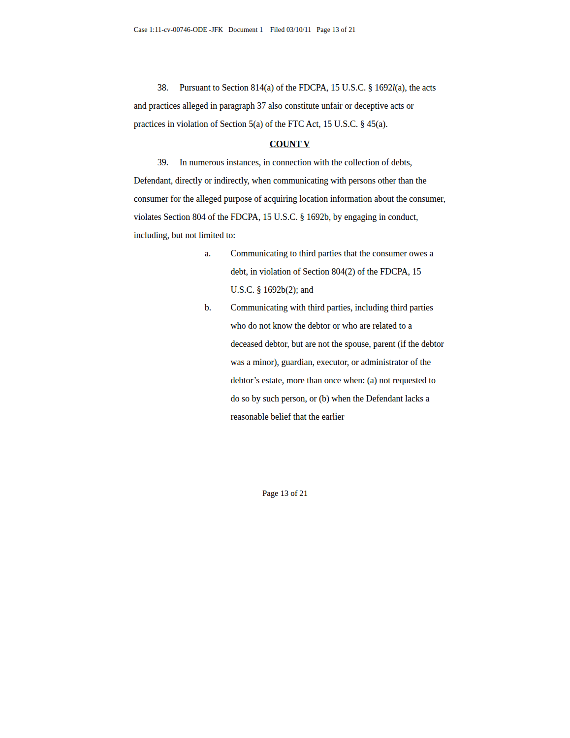Case 1:11-cv-00746-ODE -JFK Document 1 Filed 03/10/11 Page 13 of 21
38. Pursuant to Section 814(a) of the FDCPA, 15 U.S.C. § 1692l(a), the acts and practices alleged in paragraph 37 also constitute unfair or deceptive acts or practices in violation of Section 5(a) of the FTC Act, 15 U.S.C. § 45(a).
COUNT V
39. In numerous instances, in connection with the collection of debts, Defendant, directly or indirectly, when communicating with persons other than the consumer for the alleged purpose of acquiring location information about the consumer, violates Section 804 of the FDCPA, 15 U.S.C. § 1692b, by engaging in conduct, including, but not limited to:
a. Communicating to third parties that the consumer owes a debt, in violation of Section 804(2) of the FDCPA, 15 U.S.C. § 1692b(2); and
b. Communicating with third parties, including third parties who do not know the debtor or who are related to a deceased debtor, but are not the spouse, parent (if the debtor was a minor), guardian, executor, or administrator of the debtor’s estate, more than once when: (a) not requested to do so by such person, or (b) when the Defendant lacks a reasonable belief that the earlier
Page 13 of 21